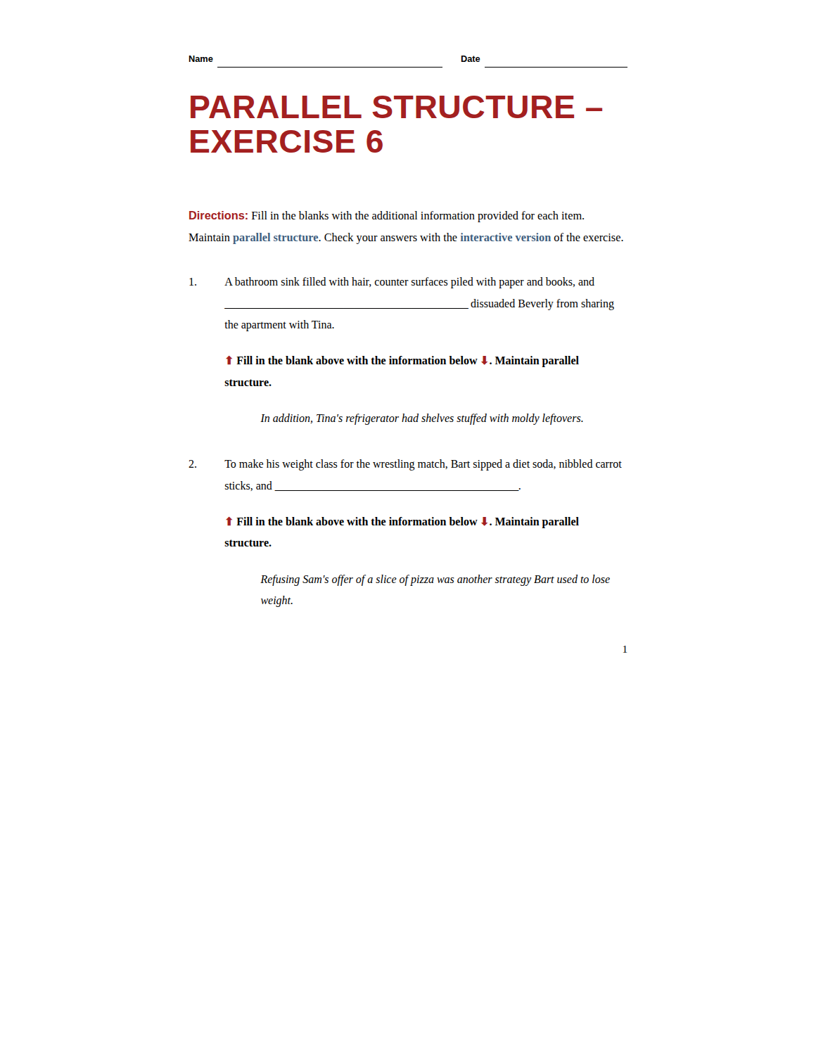Name
Date
Parallel Structure –
Exercise 6
Directions: Fill in the blanks with the additional information provided for each item. Maintain parallel structure. Check your answers with the interactive version of the exercise.
A bathroom sink filled with hair, counter surfaces piled with paper and books, and _______________________________________________ dissuaded Beverly from sharing the apartment with Tina.
⬆ Fill in the blank above with the information below ⬇. Maintain parallel structure.
In addition, Tina's refrigerator had shelves stuffed with moldy leftovers.
To make his weight class for the wrestling match, Bart sipped a diet soda, nibbled carrot sticks, and _______________________________________________.
⬆ Fill in the blank above with the information below ⬇. Maintain parallel structure.
Refusing Sam's offer of a slice of pizza was another strategy Bart used to lose weight.
1